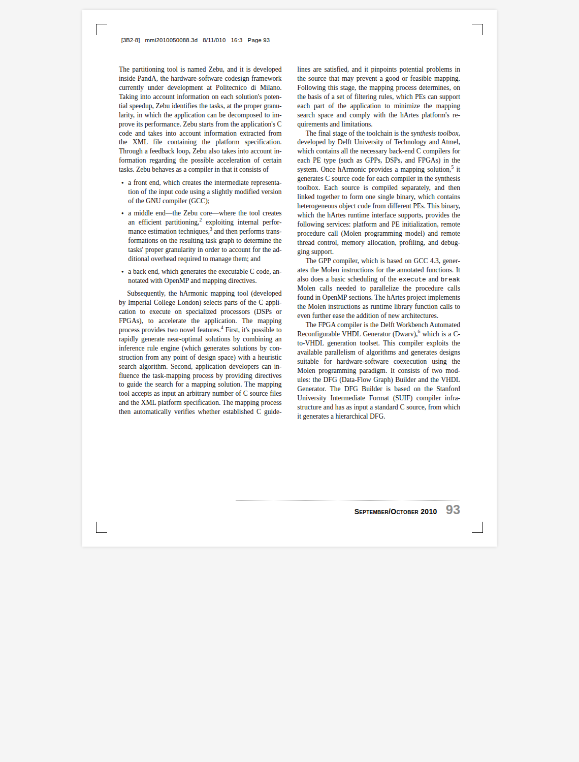[3B2-8] mmi2010050088.3d 8/11/010 16:3 Page 93
The partitioning tool is named Zebu, and it is developed inside PandA, the hardware-software codesign framework currently under development at Politecnico di Milano. Taking into account information on each solution's potential speedup, Zebu identifies the tasks, at the proper granularity, in which the application can be decomposed to improve its performance. Zebu starts from the application's C code and takes into account information extracted from the XML file containing the platform specification. Through a feedback loop, Zebu also takes into account information regarding the possible acceleration of certain tasks. Zebu behaves as a compiler in that it consists of
a front end, which creates the intermediate representation of the input code using a slightly modified version of the GNU compiler (GCC);
a middle end—the Zebu core—where the tool creates an efficient partitioning,2 exploiting internal performance estimation techniques,3 and then performs transformations on the resulting task graph to determine the tasks' proper granularity in order to account for the additional overhead required to manage them; and
a back end, which generates the executable C code, annotated with OpenMP and mapping directives.
Subsequently, the hArmonic mapping tool (developed by Imperial College London) selects parts of the C application to execute on specialized processors (DSPs or FPGAs), to accelerate the application. The mapping process provides two novel features.4 First, it's possible to rapidly generate near-optimal solutions by combining an inference rule engine (which generates solutions by construction from any point of design space) with a heuristic search algorithm. Second, application developers can influence the task-mapping process by providing directives to guide the search for a mapping solution. The mapping tool accepts as input an arbitrary number of C source files and the XML platform specification. The mapping process then automatically verifies whether established C guidelines are satisfied, and it pinpoints potential problems in the source that may prevent a good or feasible mapping. Following this stage, the mapping process determines, on the basis of a set of filtering rules, which PEs can support each part of the application to minimize the mapping search space and comply with the hArtes platform's requirements and limitations.
The final stage of the toolchain is the synthesis toolbox, developed by Delft University of Technology and Atmel, which contains all the necessary back-end C compilers for each PE type (such as GPPs, DSPs, and FPGAs) in the system. Once hArmonic provides a mapping solution,5 it generates C source code for each compiler in the synthesis toolbox. Each source is compiled separately, and then linked together to form one single binary, which contains heterogeneous object code from different PEs. This binary, which the hArtes runtime interface supports, provides the following services: platform and PE initialization, remote procedure call (Molen programming model) and remote thread control, memory allocation, profiling, and debugging support.
The GPP compiler, which is based on GCC 4.3, generates the Molen instructions for the annotated functions. It also does a basic scheduling of the execute and break Molen calls needed to parallelize the procedure calls found in OpenMP sections. The hArtes project implements the Molen instructions as runtime library function calls to even further ease the addition of new architectures.
The FPGA compiler is the Delft Workbench Automated Reconfigurable VHDL Generator (Dwarv),6 which is a C-to-VHDL generation toolset. This compiler exploits the available parallelism of algorithms and generates designs suitable for hardware-software coexecution using the Molen programming paradigm. It consists of two modules: the DFG (Data-Flow Graph) Builder and the VHDL Generator. The DFG Builder is based on the Stanford University Intermediate Format (SUIF) compiler infrastructure and has as input a standard C source, from which it generates a hierarchical DFG.
September/October 2010 93